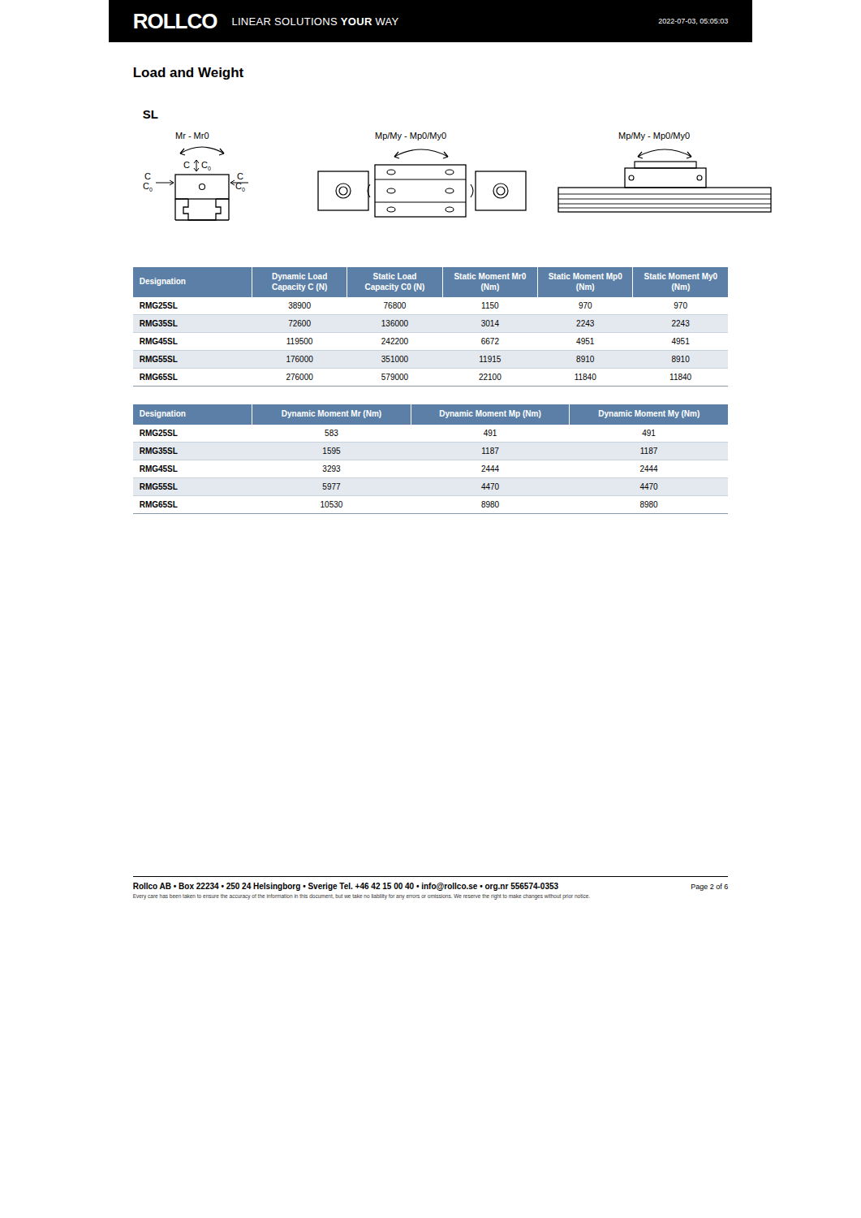ROLLCO
LINEAR SOLUTIONS YOUR WAY
2022-07-03, 05:05:03
Load and Weight
SL
Mr - Mr0 C C 0 C C 0 C C 0
Mp/My - Mp0/My0
Mp/My - Mp0/My0
| Designation | Dynamic Load Capacity C (N) | Static Load Capacity C0 (N) | Static Moment Mr0 (Nm) | Static Moment Mp0 (Nm) | Static Moment My0 (Nm) |
| --- | --- | --- | --- | --- | --- |
| RMG25SL | 38900 | 76800 | 1150 | 970 | 970 |
| RMG35SL | 72600 | 136000 | 3014 | 2243 | 2243 |
| RMG45SL | 119500 | 242200 | 6672 | 4951 | 4951 |
| RMG55SL | 176000 | 351000 | 11915 | 8910 | 8910 |
| RMG65SL | 276000 | 579000 | 22100 | 11840 | 11840 |
| Designation | Dynamic Moment Mr (Nm) | Dynamic Moment Mp (Nm) | Dynamic Moment My (Nm) |
| --- | --- | --- | --- |
| RMG25SL | 583 | 491 | 491 |
| RMG35SL | 1595 | 1187 | 1187 |
| RMG45SL | 3293 | 2444 | 2444 |
| RMG55SL | 5977 | 4470 | 4470 |
| RMG65SL | 10530 | 8980 | 8980 |
Rollco AB • Box 22234 • 250 24 Helsingborg • Sverige Tel. +46 42 15 00 40 • info@rollco.se • org.nr 556574-0353 Page 2 of 6
Every care has been taken to ensure the accuracy of the information in this document, but we take no liability for any errors or omissions. We reserve the right to make changes without prior notice.